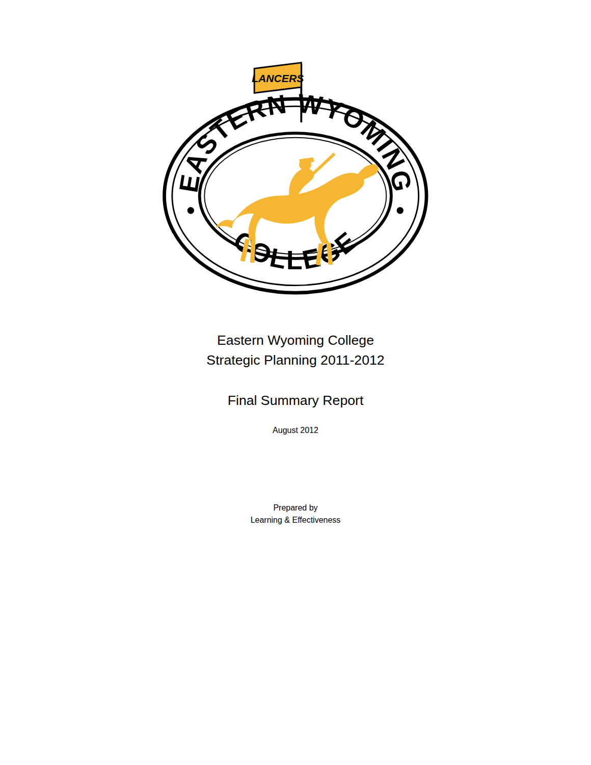LANCERS EASTERN WYOMING COLLEGE
Eastern Wyoming College
Strategic Planning 2011-2012
Final Summary Report
August 2012
Prepared by
Learning & Effectiveness